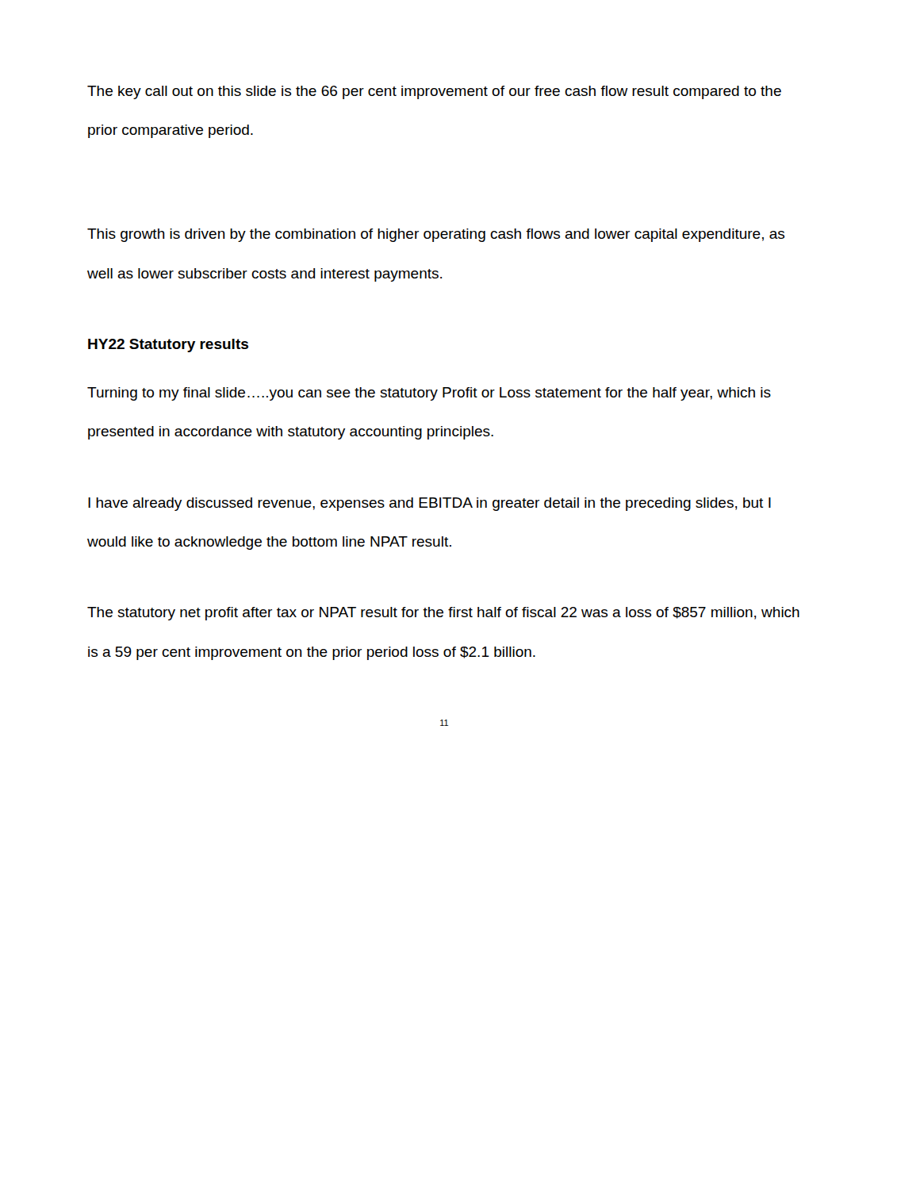The key call out on this slide is the 66 per cent improvement of our free cash flow result compared to the prior comparative period.
This growth is driven by the combination of higher operating cash flows and lower capital expenditure, as well as lower subscriber costs and interest payments.
HY22 Statutory results
Turning to my final slide…..you can see the statutory Profit or Loss statement for the half year, which is presented in accordance with statutory accounting principles.
I have already discussed revenue, expenses and EBITDA in greater detail in the preceding slides, but I would like to acknowledge the bottom line NPAT result.
The statutory net profit after tax or NPAT result for the first half of fiscal 22 was a loss of $857 million, which is a 59 per cent improvement on the prior period loss of $2.1 billion.
11